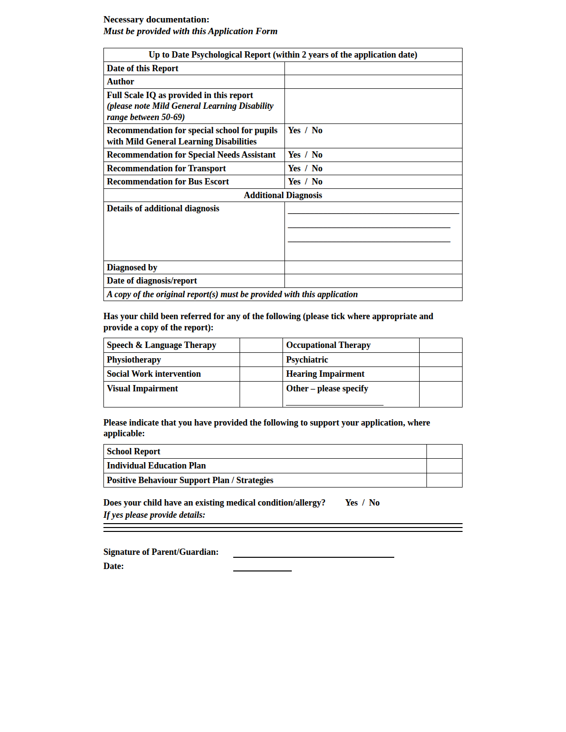Necessary documentation:
Must be provided with this Application Form
| Up to Date Psychological Report (within 2 years of the application date) |
| --- |
| Date of this Report | |
| Author | |
| Full Scale IQ as provided in this report (please note Mild General Learning Disability range between 50-69) | |
| Recommendation for special school for pupils with Mild General Learning Disabilities | Yes / No |
| Recommendation for Special Needs Assistant | Yes / No |
| Recommendation for Transport | Yes / No |
| Recommendation for Bus Escort | Yes / No |
| Additional Diagnosis |
| Details of additional diagnosis | _______________________________________ _____________________________________ _____________________________________ |
| Diagnosed by | |
| Date of diagnosis/report | |
| A copy of the original report(s) must be provided with this application |
Has your child been referred for any of the following (please tick where appropriate and provide a copy of the report):
| Speech & Language Therapy | | Occupational Therapy | |
| Physiotherapy | | Psychiatric | |
| Social Work intervention | | Hearing Impairment | |
| Visual Impairment | | Other – please specify | |
Please indicate that you have provided the following to support your application, where applicable:
| School Report | |
| Individual Education Plan | |
| Positive Behaviour Support Plan / Strategies | |
Does your child have an existing medical condition/allergy?Yes / No
If yes please provide details:
| Signature of Parent/Guardian: | |
| Date: | |